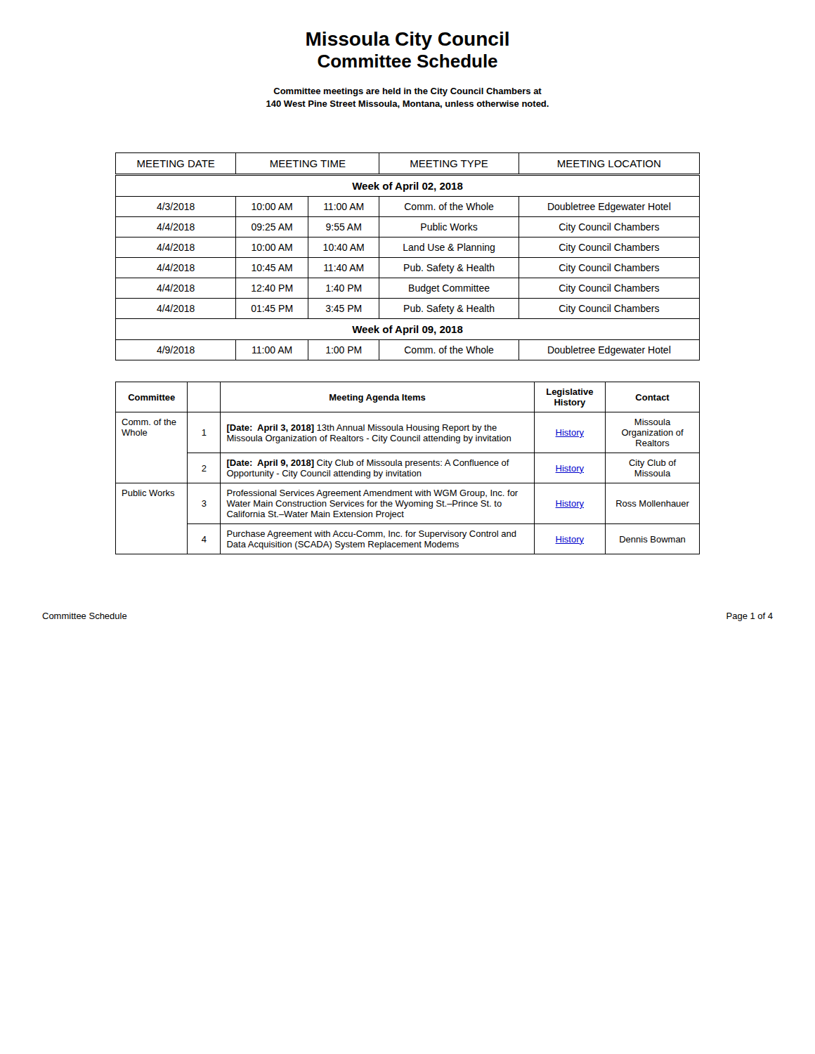Missoula City Council
Committee Schedule
Committee meetings are held in the City Council Chambers at
140 West Pine Street Missoula, Montana, unless otherwise noted.
| MEETING DATE | MEETING TIME | MEETING TYPE | MEETING LOCATION |
| --- | --- | --- | --- |
| Week of April 02, 2018 |
| 4/3/2018 | 10:00 AM | 11:00 AM | Comm. of the Whole | Doubletree Edgewater Hotel |
| 4/4/2018 | 09:25 AM | 9:55 AM | Public Works | City Council Chambers |
| 4/4/2018 | 10:00 AM | 10:40 AM | Land Use & Planning | City Council Chambers |
| 4/4/2018 | 10:45 AM | 11:40 AM | Pub. Safety & Health | City Council Chambers |
| 4/4/2018 | 12:40 PM | 1:40 PM | Budget Committee | City Council Chambers |
| 4/4/2018 | 01:45 PM | 3:45 PM | Pub. Safety & Health | City Council Chambers |
| Week of April 09, 2018 |
| 4/9/2018 | 11:00 AM | 1:00 PM | Comm. of the Whole | Doubletree Edgewater Hotel |
| Committee | | Meeting Agenda Items | Legislative History | Contact |
| --- | --- | --- | --- | --- |
| Comm. of the Whole | 1 | [Date: April 3, 2018] 13th Annual Missoula Housing Report by the Missoula Organization of Realtors - City Council attending by invitation | History | Missoula Organization of Realtors |
| 2 | [Date: April 9, 2018] City Club of Missoula presents: A Confluence of Opportunity - City Council attending by invitation | History | City Club of Missoula |
| Public Works | 3 | Professional Services Agreement Amendment with WGM Group, Inc. for Water Main Construction Services for the Wyoming St.–Prince St. to California St.–Water Main Extension Project | History | Ross Mollenhauer |
| 4 | Purchase Agreement with Accu-Comm, Inc. for Supervisory Control and Data Acquisition (SCADA) System Replacement Modems | History | Dennis Bowman |
Committee Schedule Page 1 of 4